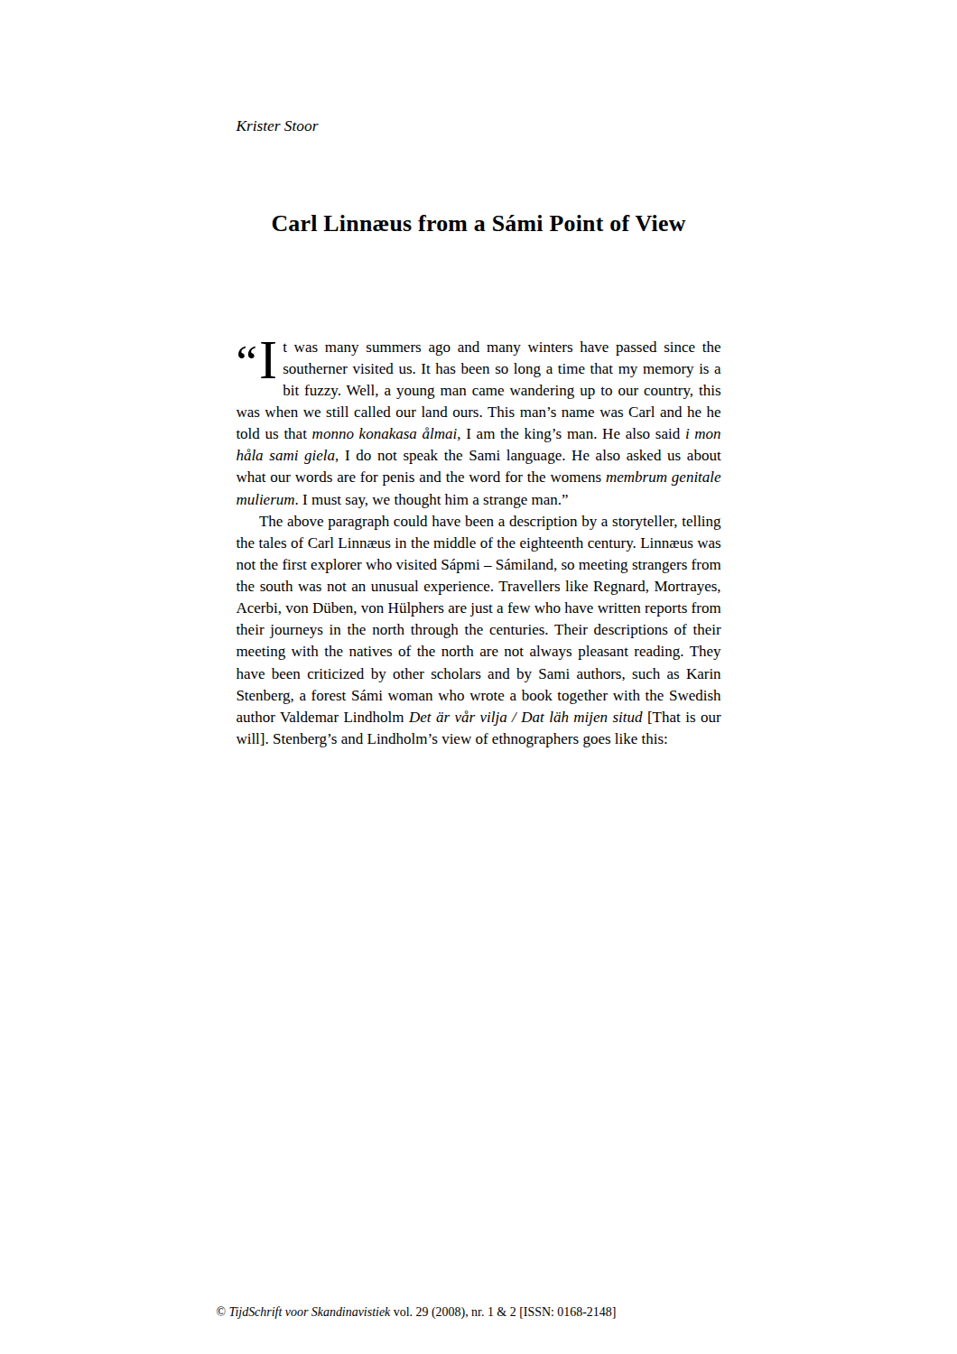Krister Stoor
Carl Linnæus from a Sámi Point of View
“I
t was many summers ago and many winters have passed since the southerner visited us. It has been so long a time that my memory is a bit fuzzy. Well, a young man came wandering up to our country, this was when we still called our land ours. This man’s name was Carl and he he told us that monno konakasa ålmai, I am the king’s man. He also said i mon håla sami giela, I do not speak the Sami language. He also asked us about what our words are for penis and the word for the womens membrum genitale mulierum. I must say, we thought him a strange man.”
The above paragraph could have been a description by a storyteller, telling the tales of Carl Linnæus in the middle of the eighteenth century. Linnæus was not the first explorer who visited Sápmi – Sámiland, so meeting strangers from the south was not an unusual experience. Travellers like Regnard, Mortrayes, Acerbi, von Düben, von Hülphers are just a few who have written reports from their journeys in the north through the centuries. Their descriptions of their meeting with the natives of the north are not always pleasant reading. They have been criticized by other scholars and by Sami authors, such as Karin Stenberg, a forest Sámi woman who wrote a book together with the Swedish author Valdemar Lindholm Det är vår vilja / Dat läh mijen situd [That is our will]. Stenberg’s and Lindholm’s view of ethnographers goes like this:
© TijdSchrift voor Skandinavistiek vol. 29 (2008), nr. 1 & 2 [ISSN: 0168-2148]